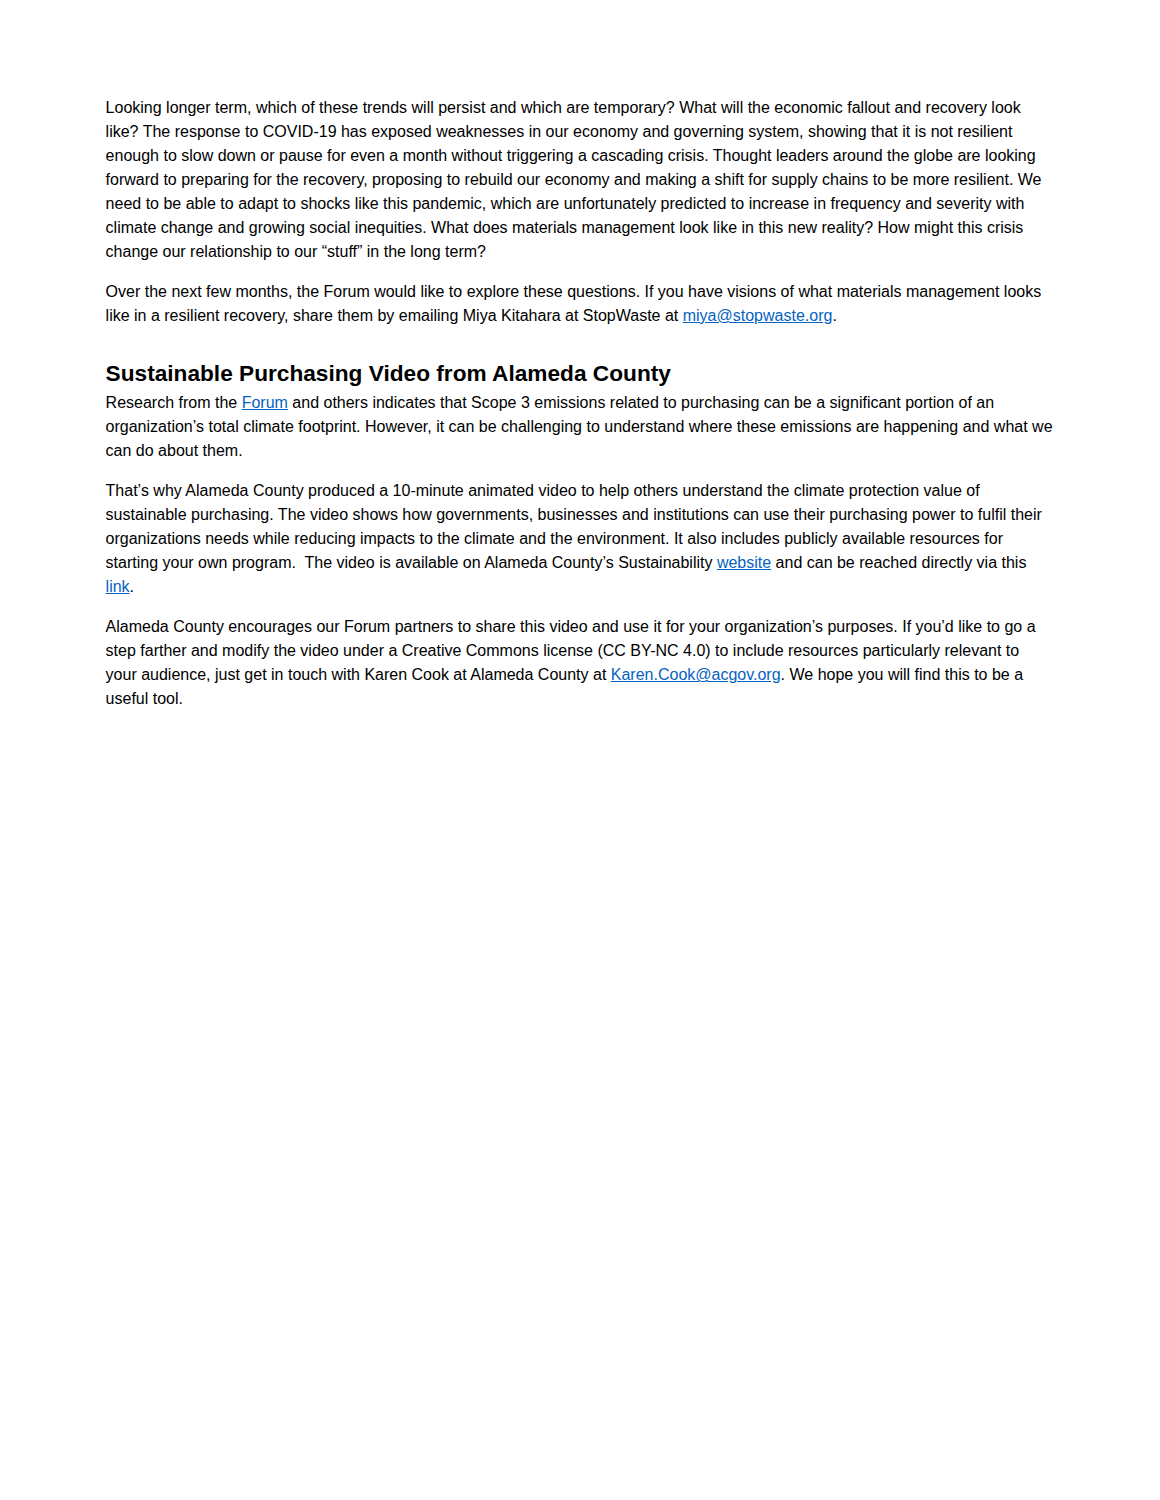Looking longer term, which of these trends will persist and which are temporary? What will the economic fallout and recovery look like? The response to COVID-19 has exposed weaknesses in our economy and governing system, showing that it is not resilient enough to slow down or pause for even a month without triggering a cascading crisis. Thought leaders around the globe are looking forward to preparing for the recovery, proposing to rebuild our economy and making a shift for supply chains to be more resilient. We need to be able to adapt to shocks like this pandemic, which are unfortunately predicted to increase in frequency and severity with climate change and growing social inequities. What does materials management look like in this new reality? How might this crisis change our relationship to our “stuff” in the long term?
Over the next few months, the Forum would like to explore these questions. If you have visions of what materials management looks like in a resilient recovery, share them by emailing Miya Kitahara at StopWaste at miya@stopwaste.org.
Sustainable Purchasing Video from Alameda County
Research from the Forum and others indicates that Scope 3 emissions related to purchasing can be a significant portion of an organization’s total climate footprint. However, it can be challenging to understand where these emissions are happening and what we can do about them.
That’s why Alameda County produced a 10-minute animated video to help others understand the climate protection value of sustainable purchasing. The video shows how governments, businesses and institutions can use their purchasing power to fulfil their organizations needs while reducing impacts to the climate and the environment. It also includes publicly available resources for starting your own program. The video is available on Alameda County’s Sustainability website and can be reached directly via this link.
Alameda County encourages our Forum partners to share this video and use it for your organization’s purposes. If you’d like to go a step farther and modify the video under a Creative Commons license (CC BY-NC 4.0) to include resources particularly relevant to your audience, just get in touch with Karen Cook at Alameda County at Karen.Cook@acgov.org. We hope you will find this to be a useful tool.